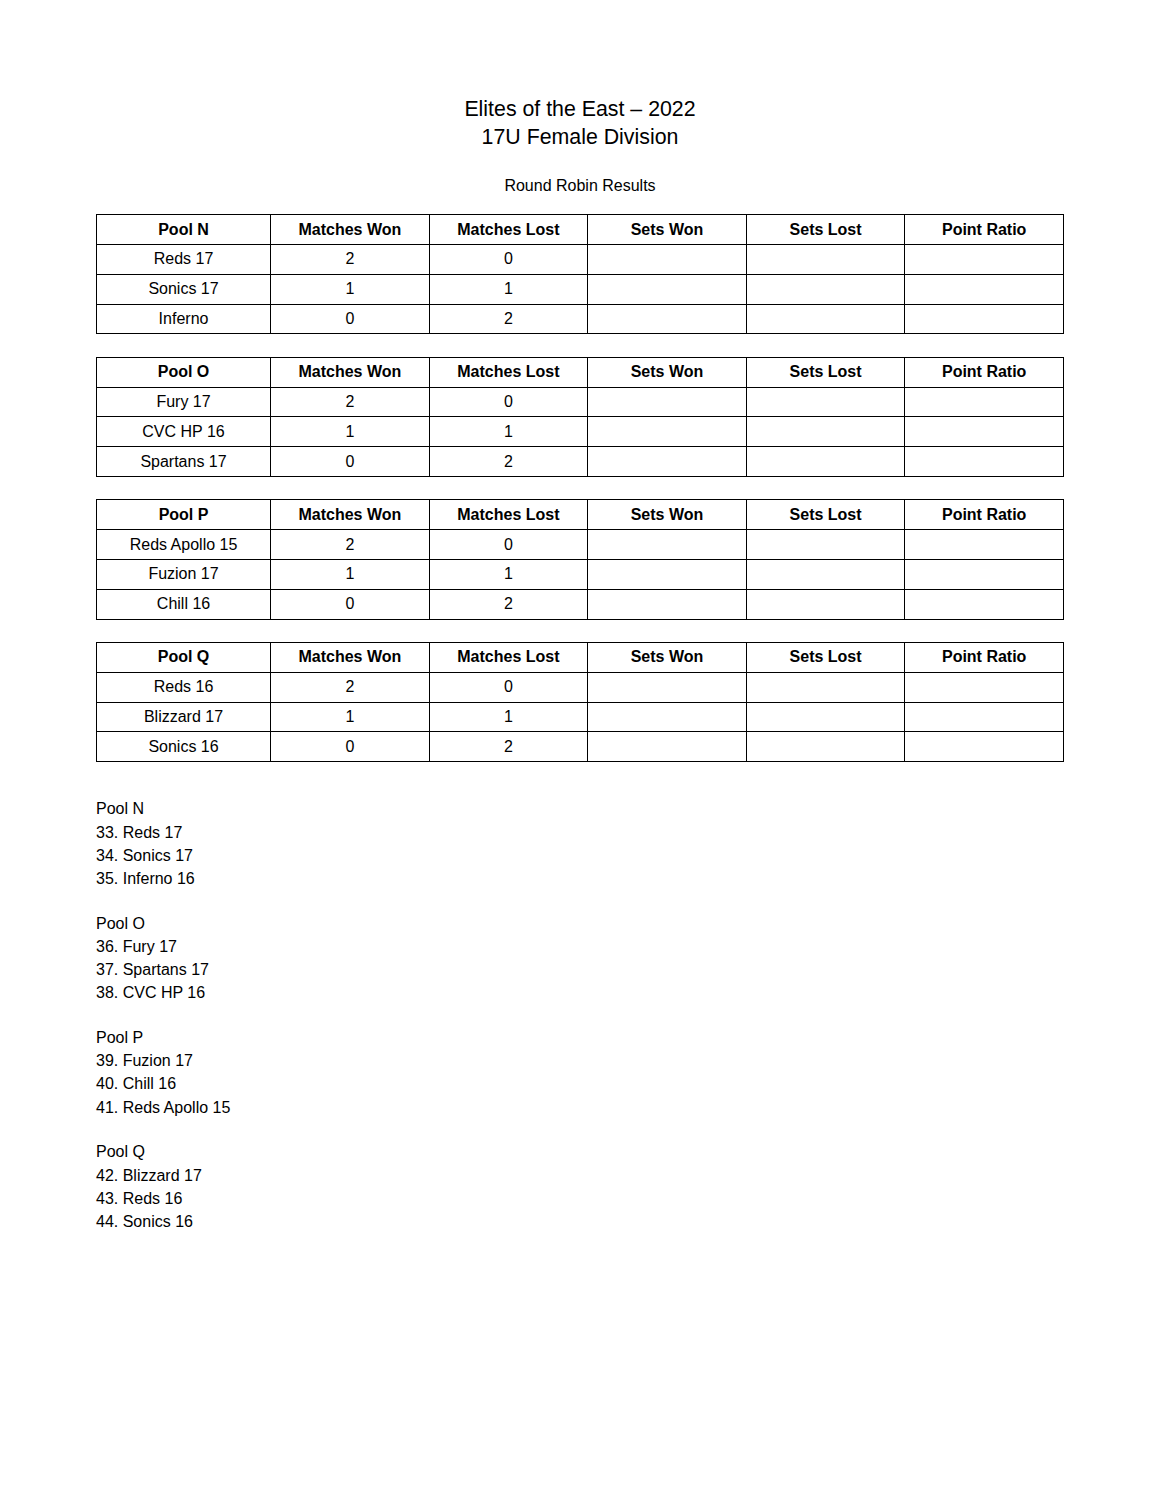Elites of the East – 2022
17U Female Division
Round Robin Results
| Pool N | Matches Won | Matches Lost | Sets Won | Sets Lost | Point Ratio |
| --- | --- | --- | --- | --- | --- |
| Reds 17 | 2 | 0 | | | |
| Sonics 17 | 1 | 1 | | | |
| Inferno | 0 | 2 | | | |
| Pool O | Matches Won | Matches Lost | Sets Won | Sets Lost | Point Ratio |
| --- | --- | --- | --- | --- | --- |
| Fury 17 | 2 | 0 | | | |
| CVC HP 16 | 1 | 1 | | | |
| Spartans 17 | 0 | 2 | | | |
| Pool P | Matches Won | Matches Lost | Sets Won | Sets Lost | Point Ratio |
| --- | --- | --- | --- | --- | --- |
| Reds Apollo 15 | 2 | 0 | | | |
| Fuzion 17 | 1 | 1 | | | |
| Chill 16 | 0 | 2 | | | |
| Pool Q | Matches Won | Matches Lost | Sets Won | Sets Lost | Point Ratio |
| --- | --- | --- | --- | --- | --- |
| Reds 16 | 2 | 0 | | | |
| Blizzard 17 | 1 | 1 | | | |
| Sonics 16 | 0 | 2 | | | |
Pool N
33. Reds 17
34. Sonics 17
35. Inferno 16
Pool O
36. Fury 17
37. Spartans 17
38. CVC HP 16
Pool P
39. Fuzion 17
40. Chill 16
41. Reds Apollo 15
Pool Q
42. Blizzard 17
43. Reds 16
44. Sonics 16